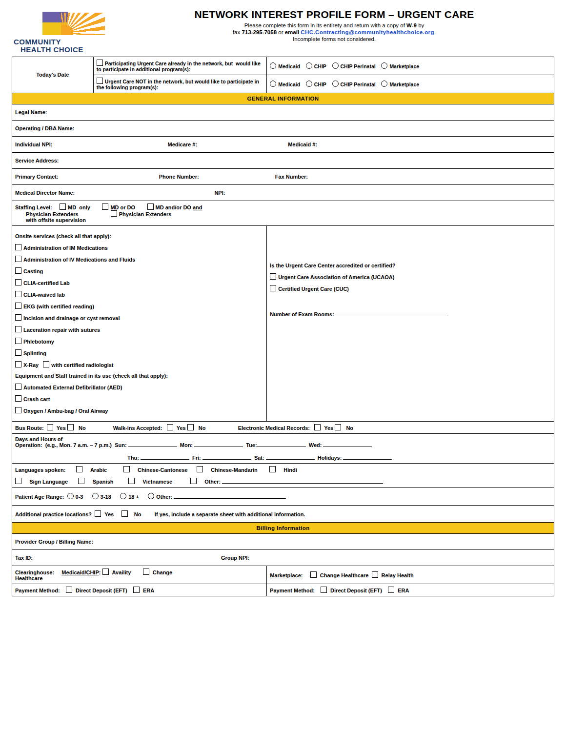COMMUNITY
HEALTH CHOICE
NETWORK INTEREST PROFILE FORM – URGENT CARE
Please complete this form in its entirety and return with a copy of W-9 by
fax 713-295-7058 or email CHC.Contracting@communityhealthchoice.org.
Incomplete forms not considered.
| Today's Date | Participating Urgent Care already in the network, but would like to participate in additional program(s): | Medicaid CHIP CHIP Perinatal Marketplace |
| Urgent Care NOT in the network, but would like to participate in the following program(s): | Medicaid CHIP CHIP Perinatal Marketplace |
| GENERAL INFORMATION |
| Legal Name: |
| Operating / DBA Name: |
| Individual NPI: Medicare #: Medicaid #: |
| Service Address: |
| Primary Contact: Phone Number: Fax Number: |
| Medical Director Name: NPI: |
| Staffing Level: MD only MD or DO MD and/or DO and Physician Extenders Physician Extenders with offsite supervision |
| Onsite services (check all that apply): Administration of IM Medications Administration of IV Medications and Fluids Casting CLIA-certified Lab CLIA-waived lab EKG (with certified reading) Incision and drainage or cyst removal Laceration repair with sutures Phlebotomy Splinting X-Ray with certified radiologist Equipment and Staff trained in its use (check all that apply): Automated External Defibrillator (AED) Crash cart Oxygen / Ambu-bag / Oral Airway | Is the Urgent Care Center accredited or certified? Urgent Care Association of America (UCAOA) Certified Urgent Care (CUC) Number of Exam Rooms: |
| Bus Route: Yes No Walk-ins Accepted: Yes No Electronic Medical Records: Yes No |
| Days and Hours of Operation: (e.g., Mon. 7 a.m. – 7 p.m.) Sun: Mon: Tue: Wed: Thu: Fri: Sat: Holidays: |
| Languages spoken: Arabic Chinese-Cantonese Chinese-Mandarin Hindi Sign Language Spanish Vietnamese Other: |
| Patient Age Range: 0-3 3-18 18 + Other: |
| Additional practice locations? Yes No If yes, include a separate sheet with additional information. |
| Billing Information |
| Provider Group / Billing Name: |
| Tax ID: Group NPI: |
| Clearinghouse: Medicaid/CHIP : Availity Change Healthcare | Marketplace: Change Healthcare Relay Health |
| Payment Method: Direct Deposit (EFT) ERA | Payment Method: Direct Deposit (EFT) ERA |